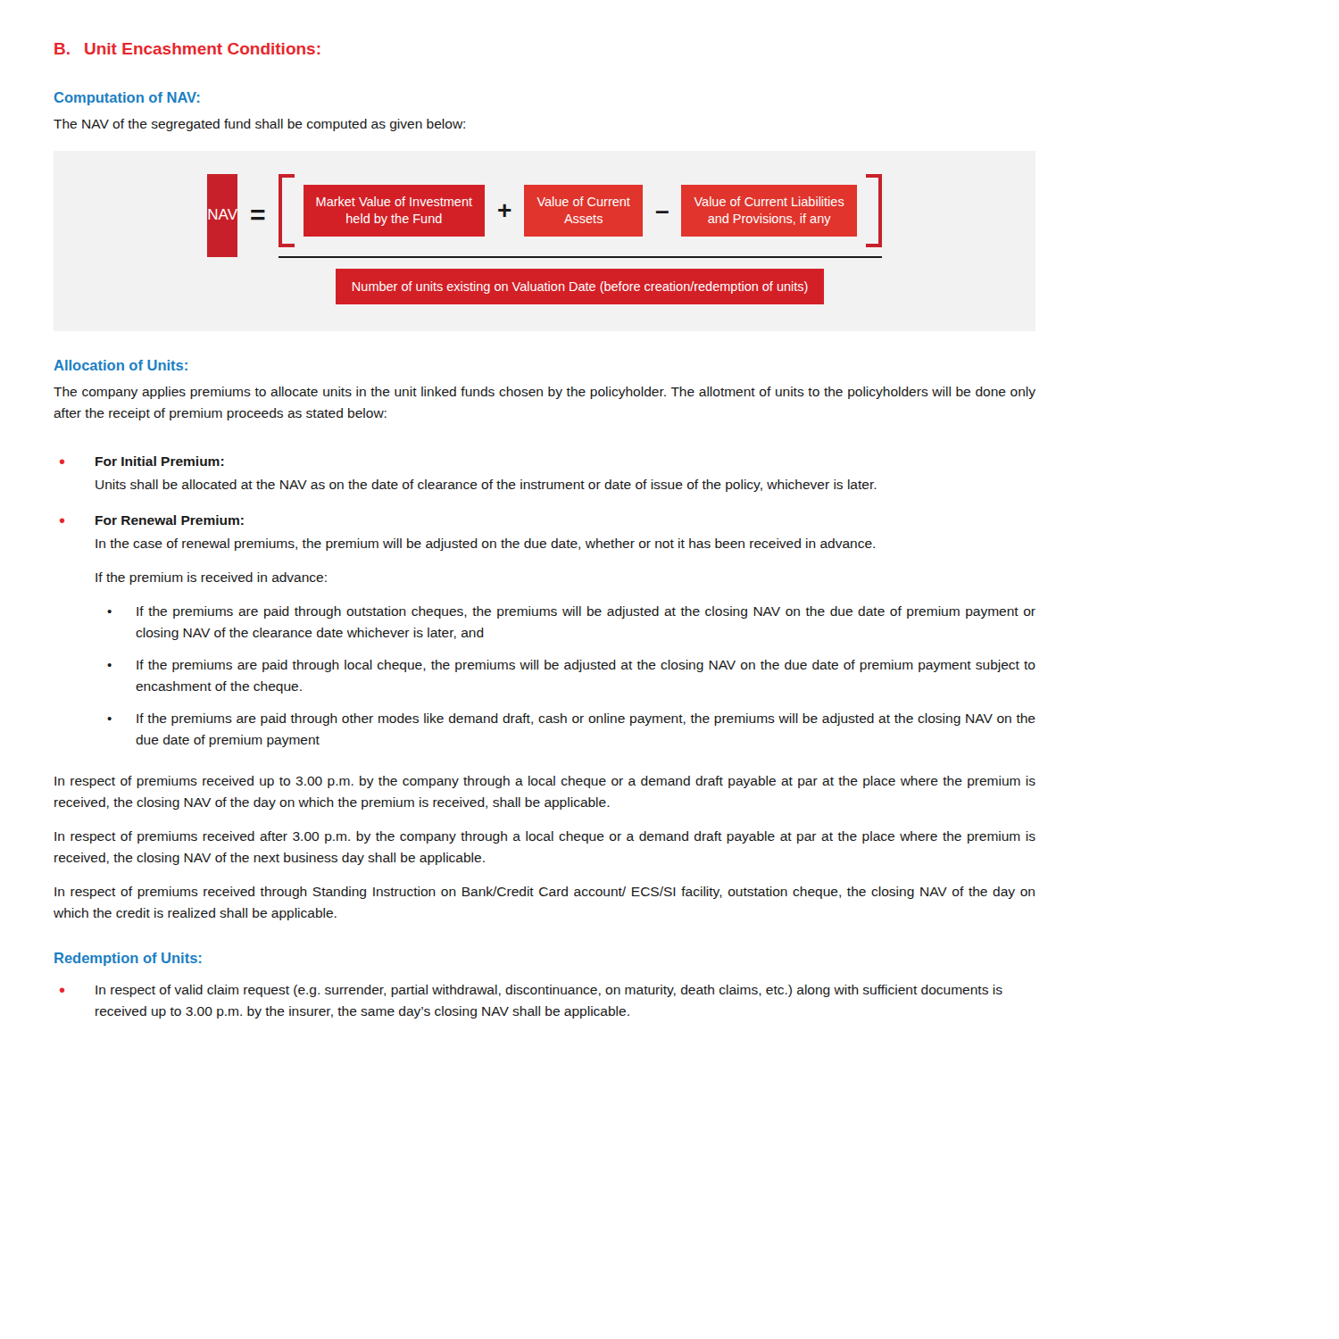B. Unit Encashment Conditions:
Computation of NAV:
The NAV of the segregated fund shall be computed as given below:
| NAV | = | Market Value of Investment held by the Fund + Value of Current Assets – Value of Current Liabilities and Provisions, if any |
| | | Number of units existing on Valuation Date (before creation/redemption of units) |
Allocation of Units:
The company applies premiums to allocate units in the unit linked funds chosen by the policyholder. The allotment of units to the policyholders will be done only after the receipt of premium proceeds as stated below:
For Initial Premium: Units shall be allocated at the NAV as on the date of clearance of the instrument or date of issue of the policy, whichever is later.
For Renewal Premium: In the case of renewal premiums, the premium will be adjusted on the due date, whether or not it has been received in advance.
If the premium is received in advance:
If the premiums are paid through outstation cheques, the premiums will be adjusted at the closing NAV on the due date of premium payment or closing NAV of the clearance date whichever is later, and
If the premiums are paid through local cheque, the premiums will be adjusted at the closing NAV on the due date of premium payment subject to encashment of the cheque.
If the premiums are paid through other modes like demand draft, cash or online payment, the premiums will be adjusted at the closing NAV on the due date of premium payment
In respect of premiums received up to 3.00 p.m. by the company through a local cheque or a demand draft payable at par at the place where the premium is received, the closing NAV of the day on which the premium is received, shall be applicable.
In respect of premiums received after 3.00 p.m. by the company through a local cheque or a demand draft payable at par at the place where the premium is received, the closing NAV of the next business day shall be applicable.
In respect of premiums received through Standing Instruction on Bank/Credit Card account/ ECS/SI facility, outstation cheque, the closing NAV of the day on which the credit is realized shall be applicable.
Redemption of Units:
In respect of valid claim request (e.g. surrender, partial withdrawal, discontinuance, on maturity, death claims, etc.) along with sufficient documents is received up to 3.00 p.m. by the insurer, the same day’s closing NAV shall be applicable.